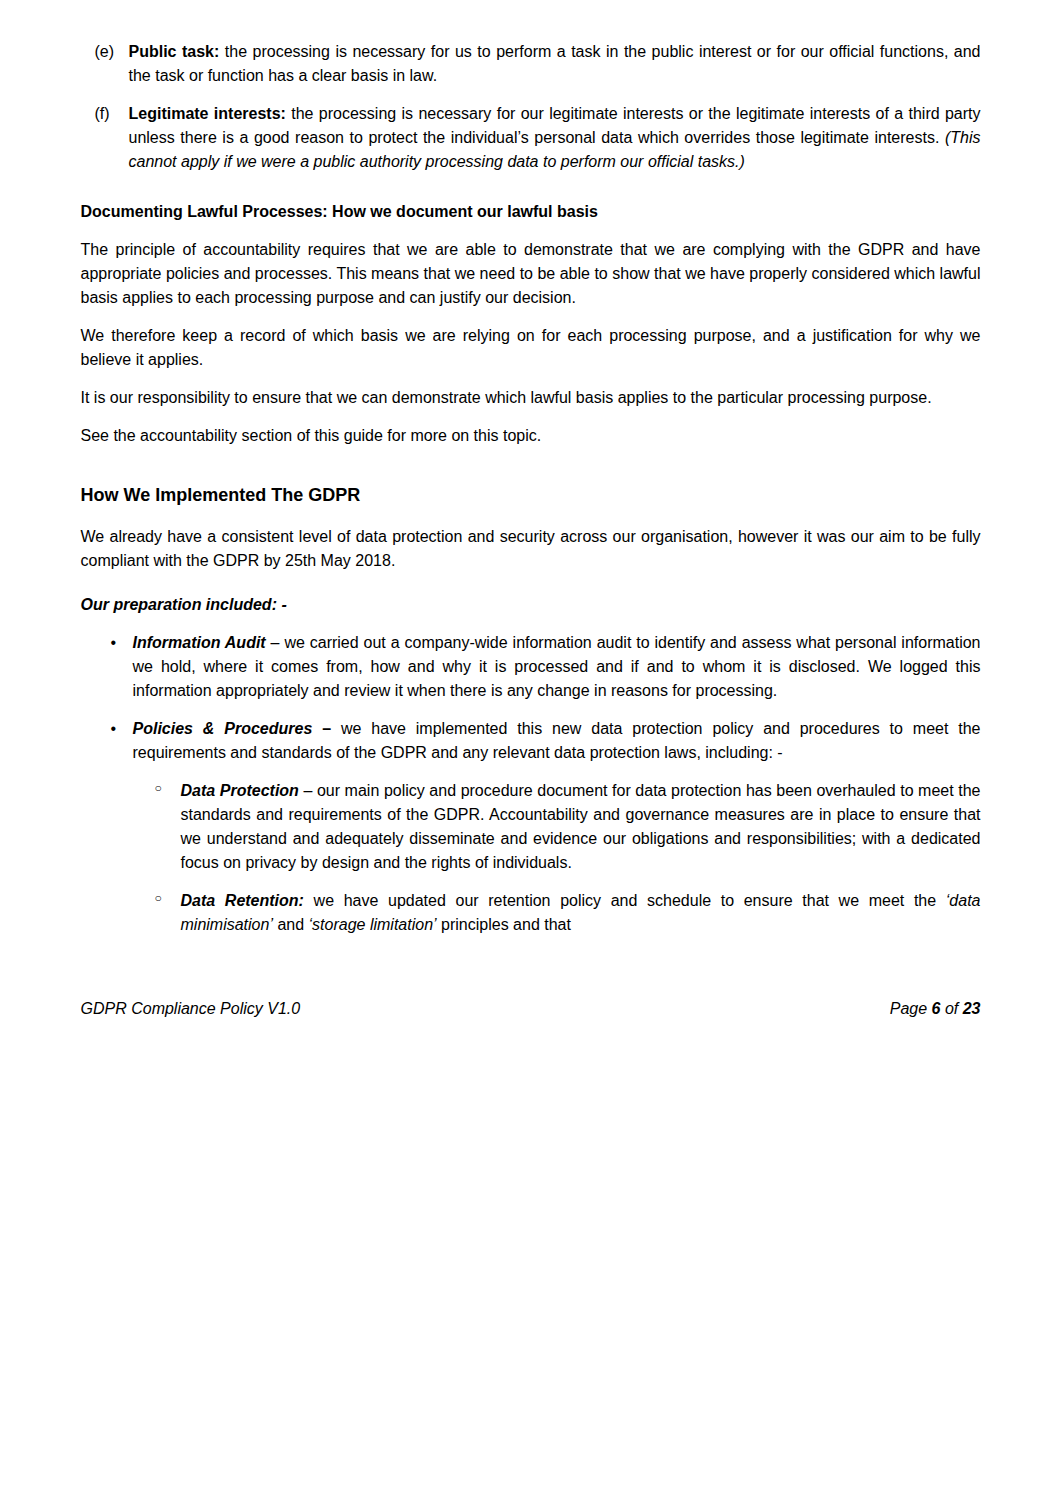(e) Public task: the processing is necessary for us to perform a task in the public interest or for our official functions, and the task or function has a clear basis in law.
(f) Legitimate interests: the processing is necessary for our legitimate interests or the legitimate interests of a third party unless there is a good reason to protect the individual’s personal data which overrides those legitimate interests. (This cannot apply if we were a public authority processing data to perform our official tasks.)
Documenting Lawful Processes: How we document our lawful basis
The principle of accountability requires that we are able to demonstrate that we are complying with the GDPR and have appropriate policies and processes. This means that we need to be able to show that we have properly considered which lawful basis applies to each processing purpose and can justify our decision.
We therefore keep a record of which basis we are relying on for each processing purpose, and a justification for why we believe it applies.
It is our responsibility to ensure that we can demonstrate which lawful basis applies to the particular processing purpose.
See the accountability section of this guide for more on this topic.
How We Implemented The GDPR
We already have a consistent level of data protection and security across our organisation, however it was our aim to be fully compliant with the GDPR by 25th May 2018.
Our preparation included: -
Information Audit – we carried out a company-wide information audit to identify and assess what personal information we hold, where it comes from, how and why it is processed and if and to whom it is disclosed. We logged this information appropriately and review it when there is any change in reasons for processing.
Policies & Procedures – we have implemented this new data protection policy and procedures to meet the requirements and standards of the GDPR and any relevant data protection laws, including: -
Data Protection – our main policy and procedure document for data protection has been overhauled to meet the standards and requirements of the GDPR. Accountability and governance measures are in place to ensure that we understand and adequately disseminate and evidence our obligations and responsibilities; with a dedicated focus on privacy by design and the rights of individuals.
Data Retention: we have updated our retention policy and schedule to ensure that we meet the ‘data minimisation’ and ‘storage limitation’ principles and that
GDPR Compliance Policy V1.0
Page 6 of 23